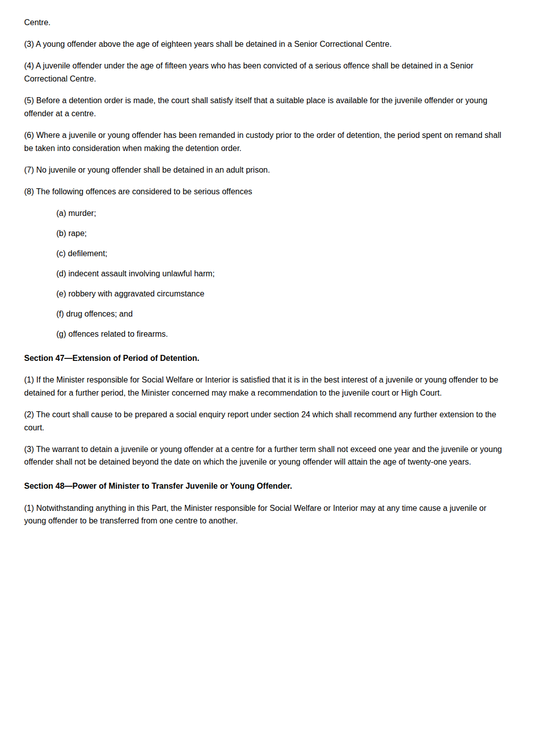Centre.
(3) A young offender above the age of eighteen years shall be detained in a Senior Correctional Centre.
(4) A juvenile offender under the age of fifteen years who has been convicted of a serious offence shall be detained in a Senior Correctional Centre.
(5) Before a detention order is made, the court shall satisfy itself that a suitable place is available for the juvenile offender or young offender at a centre.
(6) Where a juvenile or young offender has been remanded in custody prior to the order of detention, the period spent on remand shall be taken into consideration when making the detention order.
(7) No juvenile or young offender shall be detained in an adult prison.
(8) The following offences are considered to be serious offences
(a) murder;
(b) rape;
(c) defilement;
(d) indecent assault involving unlawful harm;
(e) robbery with aggravated circumstance
(f) drug offences; and
(g) offences related to firearms.
Section 47—Extension of Period of Detention.
(1) If the Minister responsible for Social Welfare or Interior is satisfied that it is in the best interest of a juvenile or young offender to be detained for a further period, the Minister concerned may make a recommendation to the juvenile court or High Court.
(2) The court shall cause to be prepared a social enquiry report under section 24 which shall recommend any further extension to the court.
(3) The warrant to detain a juvenile or young offender at a centre for a further term shall not exceed one year and the juvenile or young offender shall not be detained beyond the date on which the juvenile or young offender will attain the age of twenty-one years.
Section 48—Power of Minister to Transfer Juvenile or Young Offender.
(1) Notwithstanding anything in this Part, the Minister responsible for Social Welfare or Interior may at any time cause a juvenile or young offender to be transferred from one centre to another.